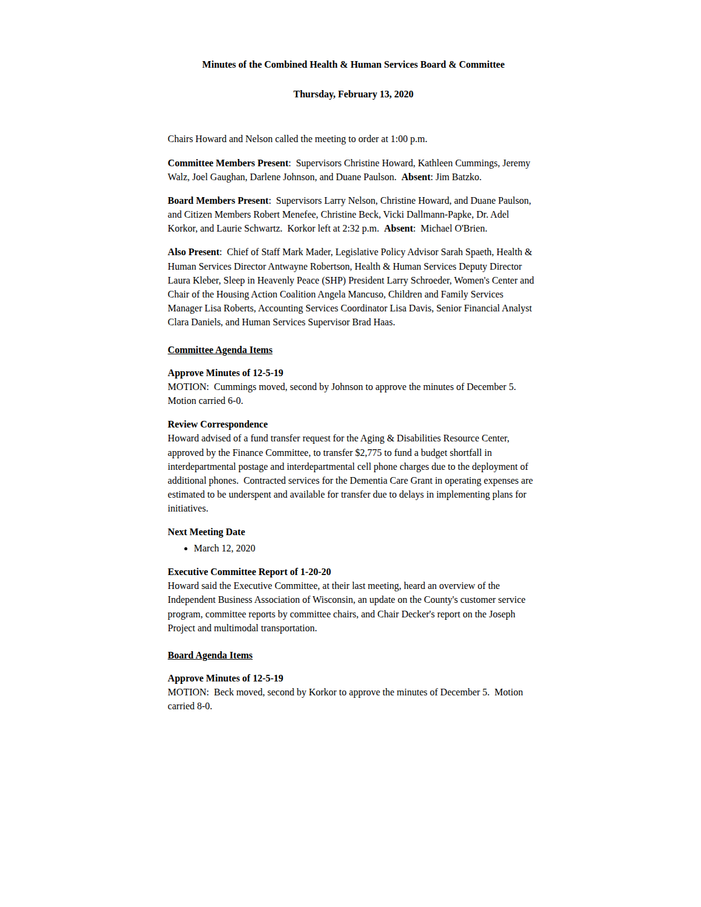Minutes of the Combined Health & Human Services Board & Committee
Thursday, February 13, 2020
Chairs Howard and Nelson called the meeting to order at 1:00 p.m.
Committee Members Present: Supervisors Christine Howard, Kathleen Cummings, Jeremy Walz, Joel Gaughan, Darlene Johnson, and Duane Paulson. Absent: Jim Batzko.
Board Members Present: Supervisors Larry Nelson, Christine Howard, and Duane Paulson, and Citizen Members Robert Menefee, Christine Beck, Vicki Dallmann-Papke, Dr. Adel Korkor, and Laurie Schwartz. Korkor left at 2:32 p.m. Absent: Michael O'Brien.
Also Present: Chief of Staff Mark Mader, Legislative Policy Advisor Sarah Spaeth, Health & Human Services Director Antwayne Robertson, Health & Human Services Deputy Director Laura Kleber, Sleep in Heavenly Peace (SHP) President Larry Schroeder, Women's Center and Chair of the Housing Action Coalition Angela Mancuso, Children and Family Services Manager Lisa Roberts, Accounting Services Coordinator Lisa Davis, Senior Financial Analyst Clara Daniels, and Human Services Supervisor Brad Haas.
Committee Agenda Items
Approve Minutes of 12-5-19
MOTION: Cummings moved, second by Johnson to approve the minutes of December 5. Motion carried 6-0.
Review Correspondence
Howard advised of a fund transfer request for the Aging & Disabilities Resource Center, approved by the Finance Committee, to transfer $2,775 to fund a budget shortfall in interdepartmental postage and interdepartmental cell phone charges due to the deployment of additional phones. Contracted services for the Dementia Care Grant in operating expenses are estimated to be underspent and available for transfer due to delays in implementing plans for initiatives.
Next Meeting Date
March 12, 2020
Executive Committee Report of 1-20-20
Howard said the Executive Committee, at their last meeting, heard an overview of the Independent Business Association of Wisconsin, an update on the County's customer service program, committee reports by committee chairs, and Chair Decker's report on the Joseph Project and multimodal transportation.
Board Agenda Items
Approve Minutes of 12-5-19
MOTION: Beck moved, second by Korkor to approve the minutes of December 5. Motion carried 8-0.